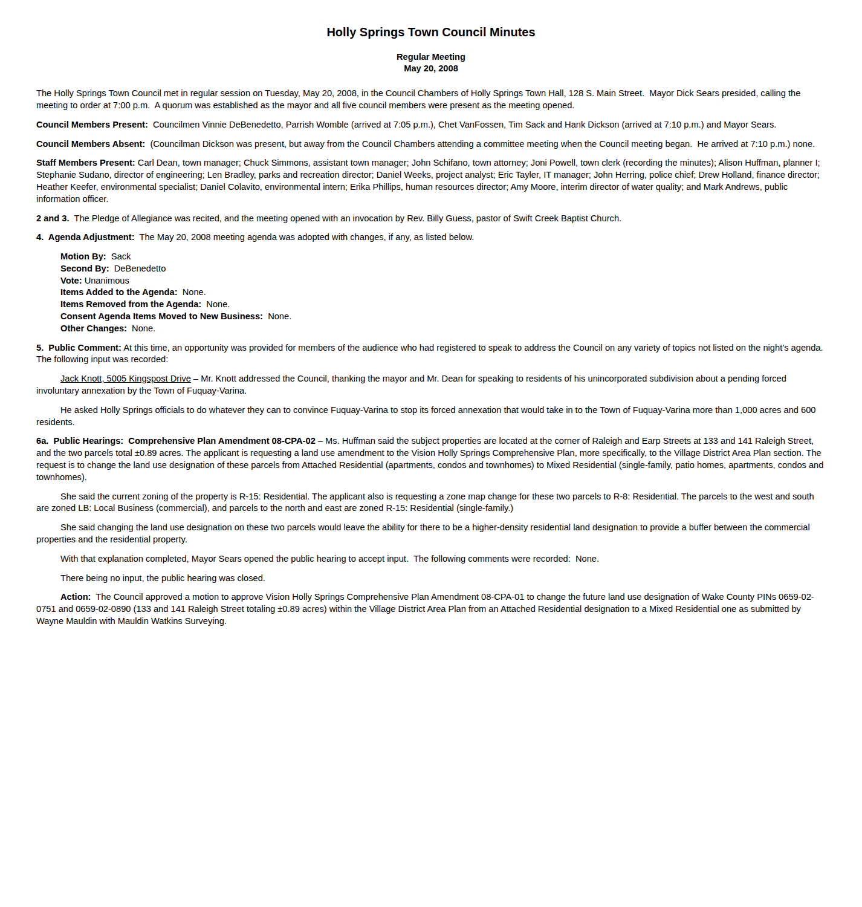Holly Springs Town Council Minutes
Regular Meeting
May 20, 2008
The Holly Springs Town Council met in regular session on Tuesday, May 20, 2008, in the Council Chambers of Holly Springs Town Hall, 128 S. Main Street. Mayor Dick Sears presided, calling the meeting to order at 7:00 p.m. A quorum was established as the mayor and all five council members were present as the meeting opened.
Council Members Present: Councilmen Vinnie DeBenedetto, Parrish Womble (arrived at 7:05 p.m.), Chet VanFossen, Tim Sack and Hank Dickson (arrived at 7:10 p.m.) and Mayor Sears.
Council Members Absent: (Councilman Dickson was present, but away from the Council Chambers attending a committee meeting when the Council meeting began. He arrived at 7:10 p.m.) none.
Staff Members Present: Carl Dean, town manager; Chuck Simmons, assistant town manager; John Schifano, town attorney; Joni Powell, town clerk (recording the minutes); Alison Huffman, planner I; Stephanie Sudano, director of engineering; Len Bradley, parks and recreation director; Daniel Weeks, project analyst; Eric Tayler, IT manager; John Herring, police chief; Drew Holland, finance director; Heather Keefer, environmental specialist; Daniel Colavito, environmental intern; Erika Phillips, human resources director; Amy Moore, interim director of water quality; and Mark Andrews, public information officer.
2 and 3. The Pledge of Allegiance was recited, and the meeting opened with an invocation by Rev. Billy Guess, pastor of Swift Creek Baptist Church.
4. Agenda Adjustment: The May 20, 2008 meeting agenda was adopted with changes, if any, as listed below.
Motion By: Sack
Second By: DeBenedetto
Vote: Unanimous
Items Added to the Agenda: None.
Items Removed from the Agenda: None.
Consent Agenda Items Moved to New Business: None.
Other Changes: None.
5. Public Comment: At this time, an opportunity was provided for members of the audience who had registered to speak to address the Council on any variety of topics not listed on the night’s agenda. The following input was recorded:
Jack Knott, 5005 Kingspost Drive – Mr. Knott addressed the Council, thanking the mayor and Mr. Dean for speaking to residents of his unincorporated subdivision about a pending forced involuntary annexation by the Town of Fuquay-Varina.
He asked Holly Springs officials to do whatever they can to convince Fuquay-Varina to stop its forced annexation that would take in to the Town of Fuquay-Varina more than 1,000 acres and 600 residents.
6a. Public Hearings: Comprehensive Plan Amendment 08-CPA-02 – Ms. Huffman said the subject properties are located at the corner of Raleigh and Earp Streets at 133 and 141 Raleigh Street, and the two parcels total ±0.89 acres. The applicant is requesting a land use amendment to the Vision Holly Springs Comprehensive Plan, more specifically, to the Village District Area Plan section. The request is to change the land use designation of these parcels from Attached Residential (apartments, condos and townhomes) to Mixed Residential (single-family, patio homes, apartments, condos and townhomes).
She said the current zoning of the property is R-15: Residential. The applicant also is requesting a zone map change for these two parcels to R-8: Residential. The parcels to the west and south are zoned LB: Local Business (commercial), and parcels to the north and east are zoned R-15: Residential (single-family.)
She said changing the land use designation on these two parcels would leave the ability for there to be a higher-density residential land designation to provide a buffer between the commercial properties and the residential property.
With that explanation completed, Mayor Sears opened the public hearing to accept input. The following comments were recorded: None.
There being no input, the public hearing was closed.
Action: The Council approved a motion to approve Vision Holly Springs Comprehensive Plan Amendment 08-CPA-01 to change the future land use designation of Wake County PINs 0659-02-0751 and 0659-02-0890 (133 and 141 Raleigh Street totaling ±0.89 acres) within the Village District Area Plan from an Attached Residential designation to a Mixed Residential one as submitted by Wayne Mauldin with Mauldin Watkins Surveying.